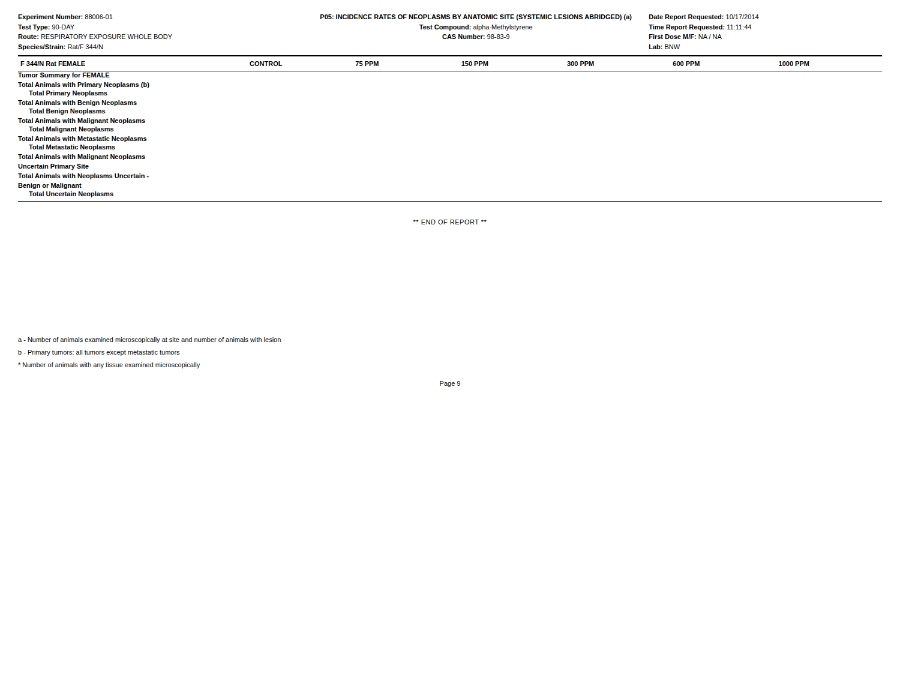| Experiment Number: 88006-01 Test Type: 90-DAY Route: RESPIRATORY EXPOSURE WHOLE BODY Species/Strain: Rat/F 344/N | P05: INCIDENCE RATES OF NEOPLASMS BY ANATOMIC SITE (SYSTEMIC LESIONS ABRIDGED) (a) Test Compound: alpha-Methylstyrene CAS Number: 98-83-9 | Date Report Requested: 10/17/2014 Time Report Requested: 11:11:44 First Dose M/F: NA / NA Lab: BNW |
| F 344/N Rat FEMALE | CONTROL | 75 PPM | 150 PPM | 300 PPM | 600 PPM | 1000 PPM |
| Tumor Summary for FEMALE |
| Total Animals with Primary Neoplasms (b) Total Primary Neoplasms |
| Total Animals with Benign Neoplasms Total Benign Neoplasms |
| Total Animals with Malignant Neoplasms Total Malignant Neoplasms |
| Total Animals with Metastatic Neoplasms Total Metastatic Neoplasms |
| Total Animals with Malignant Neoplasms Uncertain Primary Site |
| Total Animals with Neoplasms Uncertain - Benign or Malignant Total Uncertain Neoplasms |
** END OF REPORT **
a - Number of animals examined microscopically at site and number of animals with lesion
b - Primary tumors: all tumors except metastatic tumors
* Number of animals with any tissue examined microscopically
Page 9